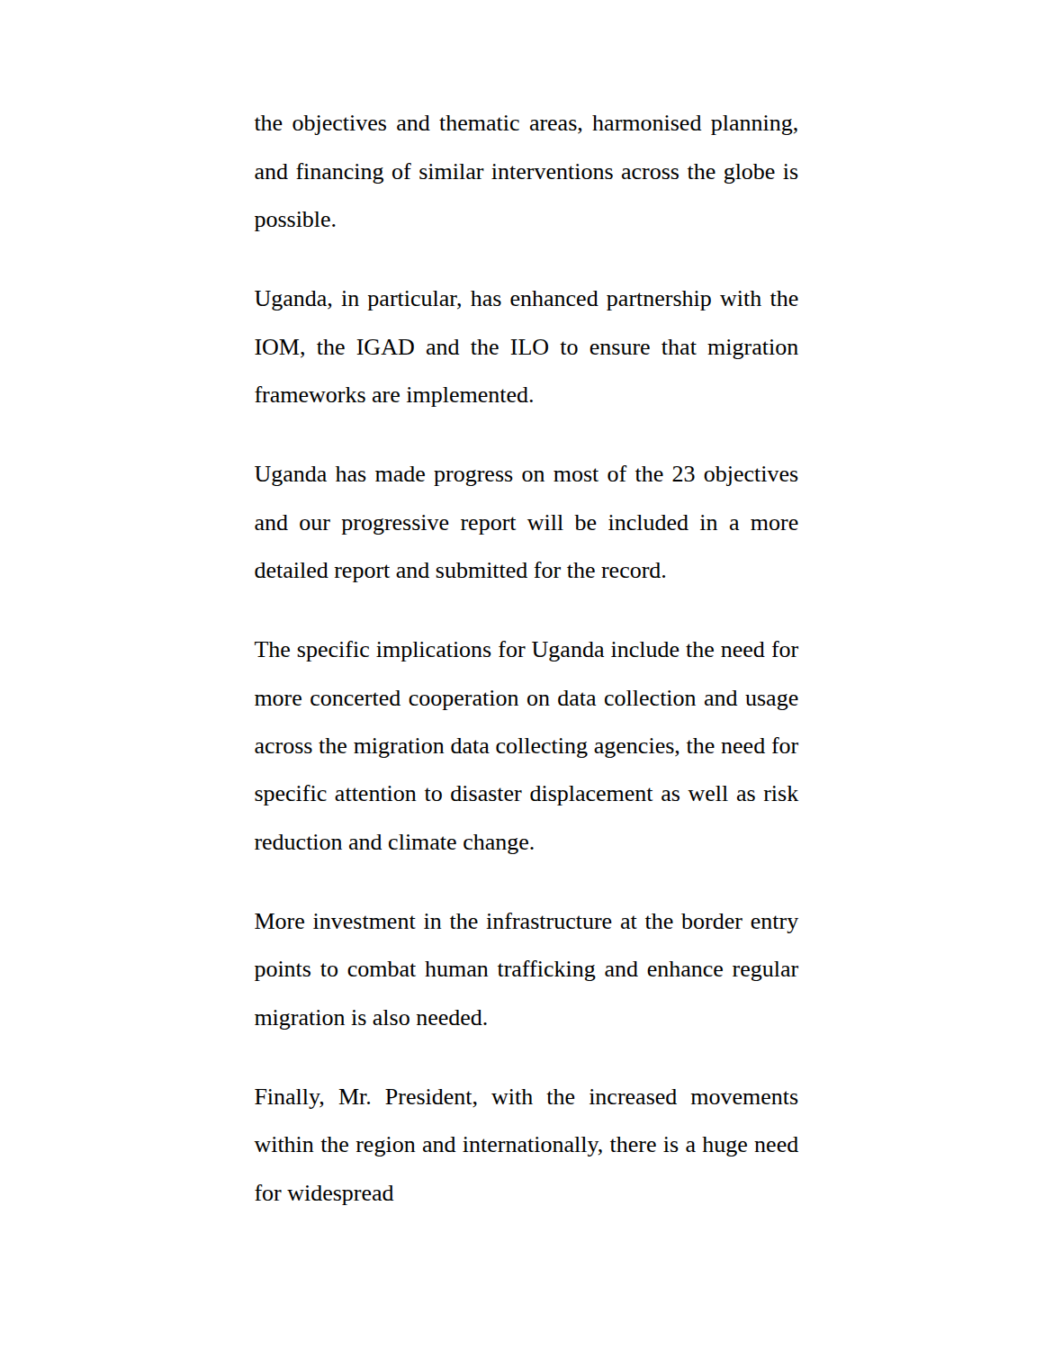the objectives and thematic areas, harmonised planning, and financing of similar interventions across the globe is possible.
Uganda, in particular, has enhanced partnership with the IOM, the IGAD and the ILO to ensure that migration frameworks are implemented.
Uganda has made progress on most of the 23 objectives and our progressive report will be included in a more detailed report and submitted for the record.
The specific implications for Uganda include the need for more concerted cooperation on data collection and usage across the migration data collecting agencies, the need for specific attention to disaster displacement as well as risk reduction and climate change.
More investment in the infrastructure at the border entry points to combat human trafficking and enhance regular migration is also needed.
Finally, Mr. President, with the increased movements within the region and internationally, there is a huge need for widespread